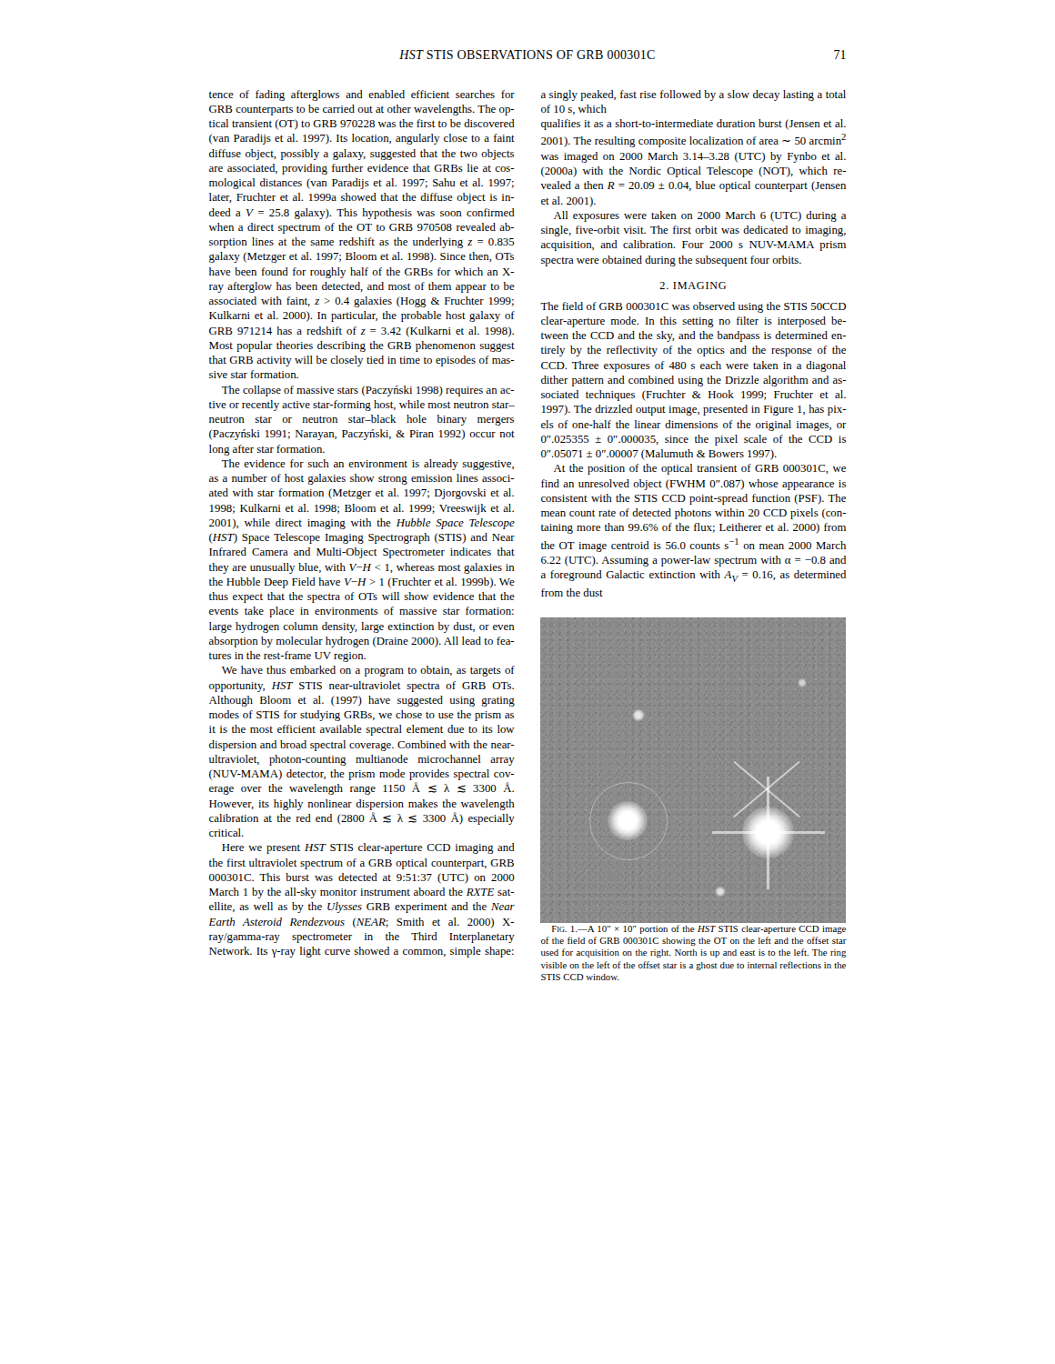HST STIS OBSERVATIONS OF GRB 000301C 71
tence of fading afterglows and enabled efficient searches for GRB counterparts to be carried out at other wavelengths. The optical transient (OT) to GRB 970228 was the first to be discovered (van Paradijs et al. 1997). Its location, angularly close to a faint diffuse object, possibly a galaxy, suggested that the two objects are associated, providing further evidence that GRBs lie at cosmological distances (van Paradijs et al. 1997; Sahu et al. 1997; later, Fruchter et al. 1999a showed that the diffuse object is indeed a V = 25.8 galaxy). This hypothesis was soon confirmed when a direct spectrum of the OT to GRB 970508 revealed absorption lines at the same redshift as the underlying z = 0.835 galaxy (Metzger et al. 1997; Bloom et al. 1998). Since then, OTs have been found for roughly half of the GRBs for which an X-ray afterglow has been detected, and most of them appear to be associated with faint, z > 0.4 galaxies (Hogg & Fruchter 1999; Kulkarni et al. 2000). In particular, the probable host galaxy of GRB 971214 has a redshift of z = 3.42 (Kulkarni et al. 1998). Most popular theories describing the GRB phenomenon suggest that GRB activity will be closely tied in time to episodes of massive star formation.
The collapse of massive stars (Paczyński 1998) requires an active or recently active star-forming host, while most neutron star–neutron star or neutron star–black hole binary mergers (Paczyński 1991; Narayan, Paczyński, & Piran 1992) occur not long after star formation.
The evidence for such an environment is already suggestive, as a number of host galaxies show strong emission lines associated with star formation (Metzger et al. 1997; Djorgovski et al. 1998; Kulkarni et al. 1998; Bloom et al. 1999; Vreeswijk et al. 2001), while direct imaging with the Hubble Space Telescope (HST) Space Telescope Imaging Spectrograph (STIS) and Near Infrared Camera and Multi-Object Spectrometer indicates that they are unusually blue, with V−H < 1, whereas most galaxies in the Hubble Deep Field have V−H > 1 (Fruchter et al. 1999b). We thus expect that the spectra of OTs will show evidence that the events take place in environments of massive star formation: large hydrogen column density, large extinction by dust, or even absorption by molecular hydrogen (Draine 2000). All lead to features in the rest-frame UV region.
We have thus embarked on a program to obtain, as targets of opportunity, HST STIS near-ultraviolet spectra of GRB OTs. Although Bloom et al. (1997) have suggested using grating modes of STIS for studying GRBs, we chose to use the prism as it is the most efficient available spectral element due to its low dispersion and broad spectral coverage. Combined with the near-ultraviolet, photon-counting multianode microchannel array (NUV-MAMA) detector, the prism mode provides spectral coverage over the wavelength range 1150 Å ≲ λ ≲ 3300 Å. However, its highly nonlinear dispersion makes the wavelength calibration at the red end (2800 Å ≲ λ ≲ 3300 Å) especially critical.
Here we present HST STIS clear-aperture CCD imaging and the first ultraviolet spectrum of a GRB optical counterpart, GRB 000301C. This burst was detected at 9:51:37 (UTC) on 2000 March 1 by the all-sky monitor instrument aboard the RXTE satellite, as well as by the Ulysses GRB experiment and the Near Earth Asteroid Rendezvous (NEAR; Smith et al. 2000) X-ray/gamma-ray spectrometer in the Third Interplanetary Network. Its γ-ray light curve showed a common, simple shape: a singly peaked, fast rise followed by a slow decay lasting a total of 10 s, which
qualifies it as a short-to-intermediate duration burst (Jensen et al. 2001). The resulting composite localization of area ∼ 50 arcmin2 was imaged on 2000 March 3.14–3.28 (UTC) by Fynbo et al. (2000a) with the Nordic Optical Telescope (NOT), which revealed a then R = 20.09 ± 0.04, blue optical counterpart (Jensen et al. 2001).
All exposures were taken on 2000 March 6 (UTC) during a single, five-orbit visit. The first orbit was dedicated to imaging, acquisition, and calibration. Four 2000 s NUV-MAMA prism spectra were obtained during the subsequent four orbits.
2. IMAGING
The field of GRB 000301C was observed using the STIS 50CCD clear-aperture mode. In this setting no filter is interposed between the CCD and the sky, and the bandpass is determined entirely by the reflectivity of the optics and the response of the CCD. Three exposures of 480 s each were taken in a diagonal dither pattern and combined using the Drizzle algorithm and associated techniques (Fruchter & Hook 1999; Fruchter et al. 1997). The drizzled output image, presented in Figure 1, has pixels of one-half the linear dimensions of the original images, or 0″.025355 ± 0″.000035, since the pixel scale of the CCD is 0″.05071 ± 0″.00007 (Malumuth & Bowers 1997).
At the position of the optical transient of GRB 000301C, we find an unresolved object (FWHM 0″.087) whose appearance is consistent with the STIS CCD point-spread function (PSF). The mean count rate of detected photons within 20 CCD pixels (containing more than 99.6% of the flux; Leitherer et al. 2000) from the OT image centroid is 56.0 counts s−1 on mean 2000 March 6.22 (UTC). Assuming a power-law spectrum with α = −0.8 and a foreground Galactic extinction with AV = 0.16, as determined from the dust
Fig. 1.—A 10″ × 10″ portion of the HST STIS clear-aperture CCD image of the field of GRB 000301C showing the OT on the left and the offset star used for acquisition on the right. North is up and east is to the left. The ring visible on the left of the offset star is a ghost due to internal reflections in the STIS CCD window.